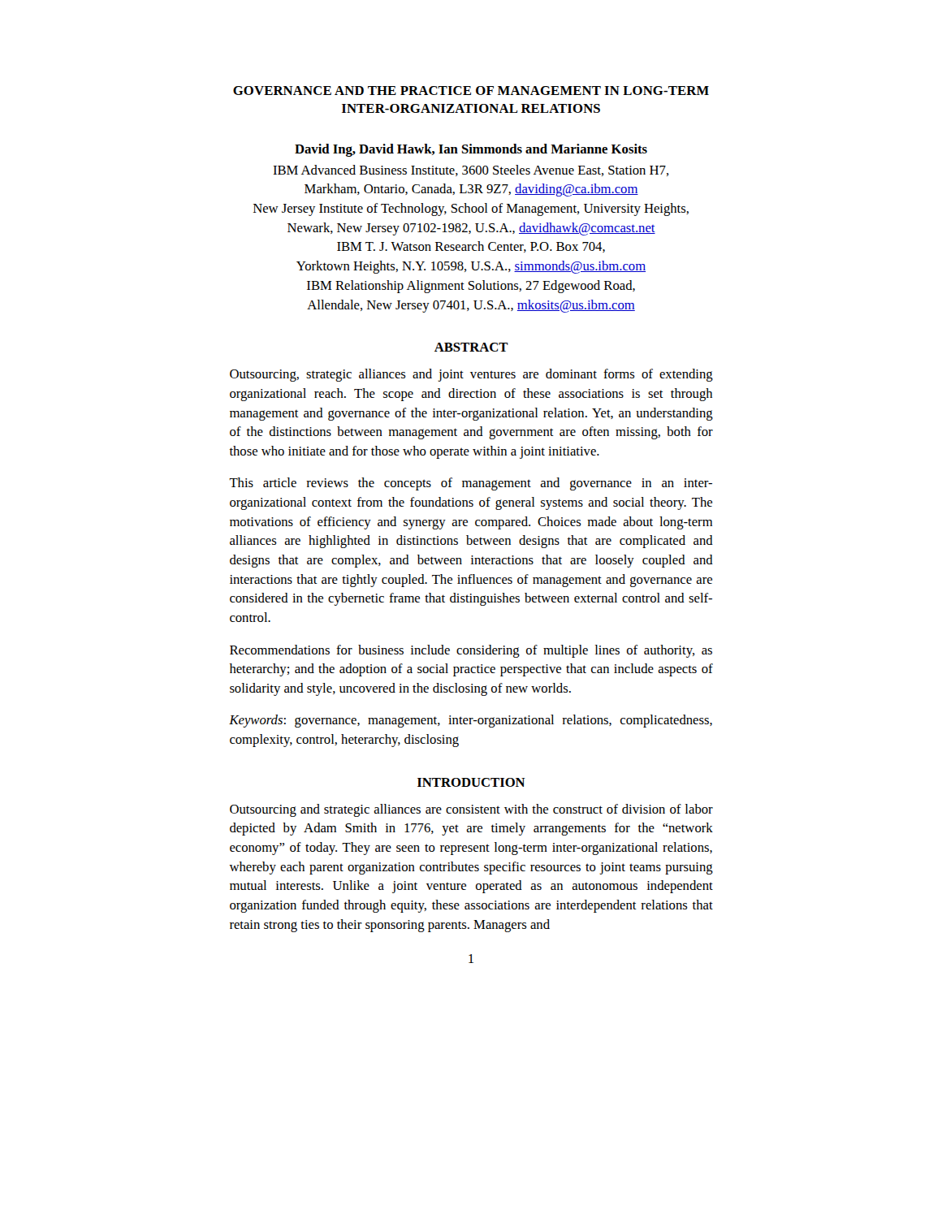Governance and the Practice of Management in Long-Term
Inter-Organizational Relations
David Ing, David Hawk, Ian Simmonds and Marianne Kosits
IBM Advanced Business Institute, 3600 Steeles Avenue East, Station H7,
Markham, Ontario, Canada, L3R 9Z7, daviding@ca.ibm.com
New Jersey Institute of Technology, School of Management, University Heights,
Newark, New Jersey 07102-1982, U.S.A., davidhawk@comcast.net
IBM T. J. Watson Research Center, P.O. Box 704,
Yorktown Heights, N.Y. 10598, U.S.A., simmonds@us.ibm.com
IBM Relationship Alignment Solutions, 27 Edgewood Road,
Allendale, New Jersey 07401, U.S.A., mkosits@us.ibm.com
Abstract
Outsourcing, strategic alliances and joint ventures are dominant forms of extending organizational reach. The scope and direction of these associations is set through management and governance of the inter-organizational relation. Yet, an understanding of the distinctions between management and government are often missing, both for those who initiate and for those who operate within a joint initiative.
This article reviews the concepts of management and governance in an inter-organizational context from the foundations of general systems and social theory. The motivations of efficiency and synergy are compared. Choices made about long-term alliances are highlighted in distinctions between designs that are complicated and designs that are complex, and between interactions that are loosely coupled and interactions that are tightly coupled. The influences of management and governance are considered in the cybernetic frame that distinguishes between external control and self-control.
Recommendations for business include considering of multiple lines of authority, as heterarchy; and the adoption of a social practice perspective that can include aspects of solidarity and style, uncovered in the disclosing of new worlds.
Keywords: governance, management, inter-organizational relations, complicatedness, complexity, control, heterarchy, disclosing
Introduction
Outsourcing and strategic alliances are consistent with the construct of division of labor depicted by Adam Smith in 1776, yet are timely arrangements for the “network economy” of today. They are seen to represent long-term inter-organizational relations, whereby each parent organization contributes specific resources to joint teams pursuing mutual interests. Unlike a joint venture operated as an autonomous independent organization funded through equity, these associations are interdependent relations that retain strong ties to their sponsoring parents. Managers and
1